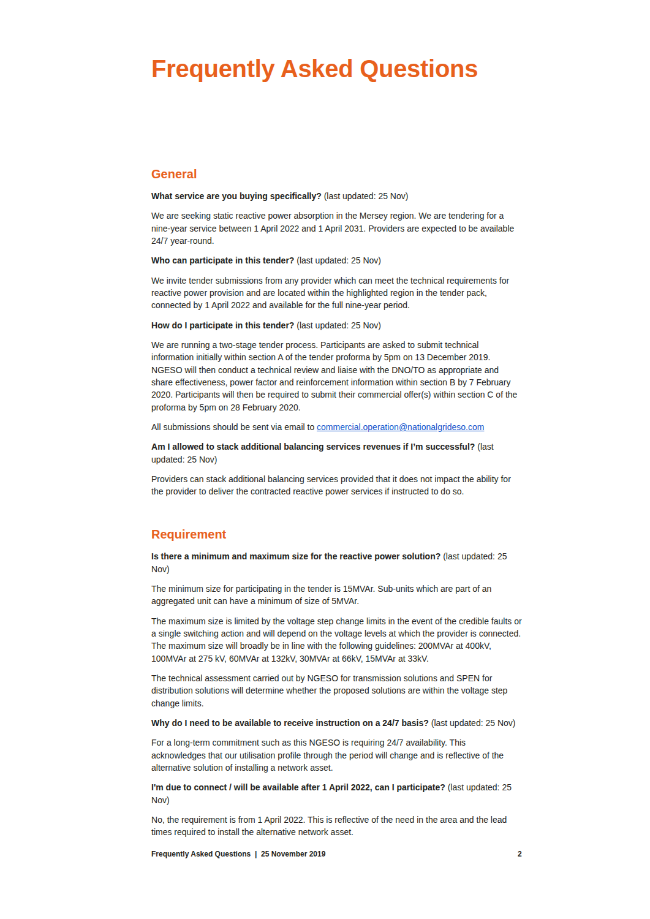Frequently Asked Questions
General
What service are you buying specifically? (last updated: 25 Nov)
We are seeking static reactive power absorption in the Mersey region. We are tendering for a nine-year service between 1 April 2022 and 1 April 2031. Providers are expected to be available 24/7 year-round.
Who can participate in this tender? (last updated: 25 Nov)
We invite tender submissions from any provider which can meet the technical requirements for reactive power provision and are located within the highlighted region in the tender pack, connected by 1 April 2022 and available for the full nine-year period.
How do I participate in this tender? (last updated: 25 Nov)
We are running a two-stage tender process. Participants are asked to submit technical information initially within section A of the tender proforma by 5pm on 13 December 2019. NGESO will then conduct a technical review and liaise with the DNO/TO as appropriate and share effectiveness, power factor and reinforcement information within section B by 7 February 2020. Participants will then be required to submit their commercial offer(s) within section C of the proforma by 5pm on 28 February 2020.
All submissions should be sent via email to commercial.operation@nationalgrideso.com
Am I allowed to stack additional balancing services revenues if I’m successful? (last updated: 25 Nov)
Providers can stack additional balancing services provided that it does not impact the ability for the provider to deliver the contracted reactive power services if instructed to do so.
Requirement
Is there a minimum and maximum size for the reactive power solution? (last updated: 25 Nov)
The minimum size for participating in the tender is 15MVAr. Sub-units which are part of an aggregated unit can have a minimum of size of 5MVAr.
The maximum size is limited by the voltage step change limits in the event of the credible faults or a single switching action and will depend on the voltage levels at which the provider is connected. The maximum size will broadly be in line with the following guidelines: 200MVAr at 400kV, 100MVAr at 275 kV, 60MVAr at 132kV, 30MVAr at 66kV, 15MVAr at 33kV.
The technical assessment carried out by NGESO for transmission solutions and SPEN for distribution solutions will determine whether the proposed solutions are within the voltage step change limits.
Why do I need to be available to receive instruction on a 24/7 basis? (last updated: 25 Nov)
For a long-term commitment such as this NGESO is requiring 24/7 availability. This acknowledges that our utilisation profile through the period will change and is reflective of the alternative solution of installing a network asset.
I'm due to connect / will be available after 1 April 2022, can I participate? (last updated: 25 Nov)
No, the requirement is from 1 April 2022. This is reflective of the need in the area and the lead times required to install the alternative network asset.
Frequently Asked Questions | 25 November 2019 2